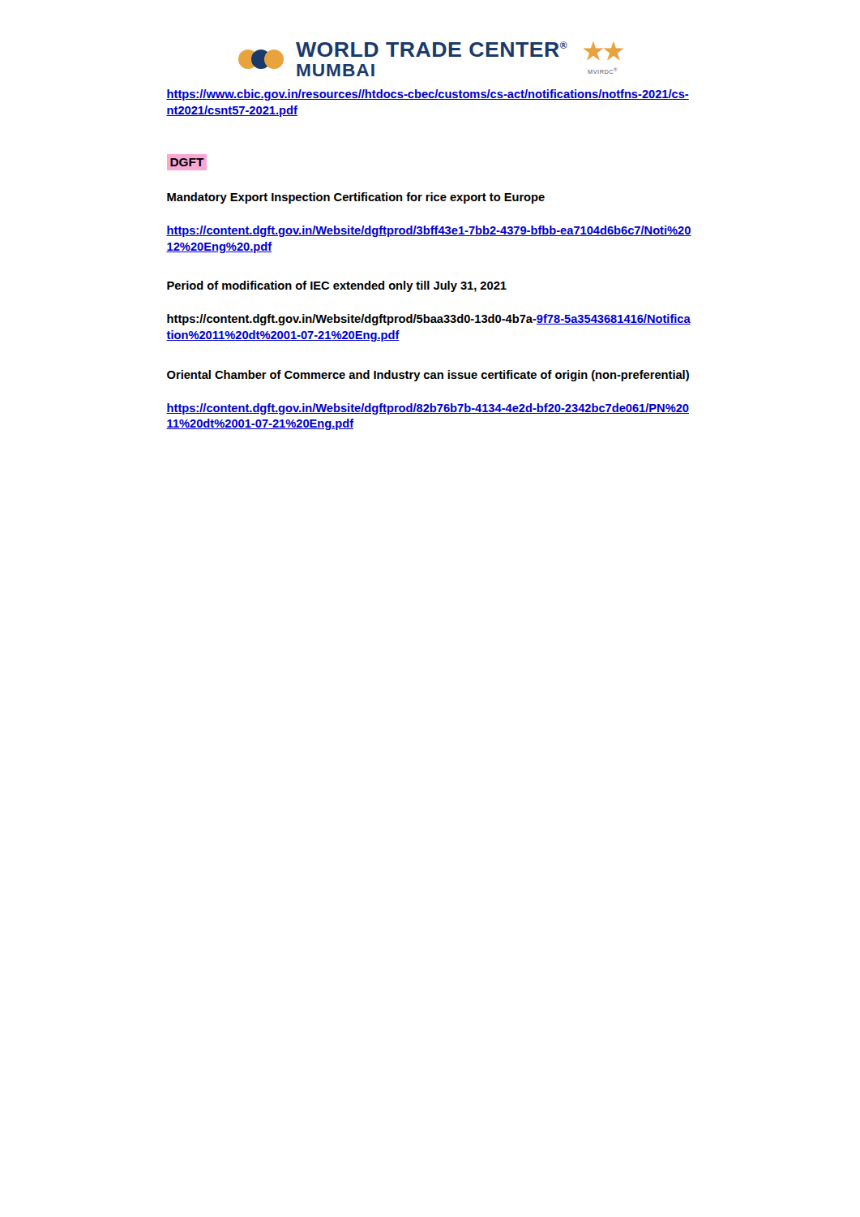WORLD TRADE CENTER®
MUMBAI ★★
MVIRDC®
https://www.cbic.gov.in/resources//htdocs-cbec/customs/cs-act/notifications/notfns-2021/cs-nt2021/csnt57-2021.pdf
DGFT
Mandatory Export Inspection Certification for rice export to Europe
https://content.dgft.gov.in/Website/dgftprod/3bff43e1-7bb2-4379-bfbb-ea7104d6b6c7/Noti%2012%20Eng%20.pdf
Period of modification of IEC extended only till July 31, 2021
https://content.dgft.gov.in/Website/dgftprod/5baa33d0-13d0-4b7a-9f78-5a3543681416/Notification%2011%20dt%2001-07-21%20Eng.pdf
Oriental Chamber of Commerce and Industry can issue certificate of origin (non-preferential)
https://content.dgft.gov.in/Website/dgftprod/82b76b7b-4134-4e2d-bf20-2342bc7de061/PN%2011%20dt%2001-07-21%20Eng.pdf